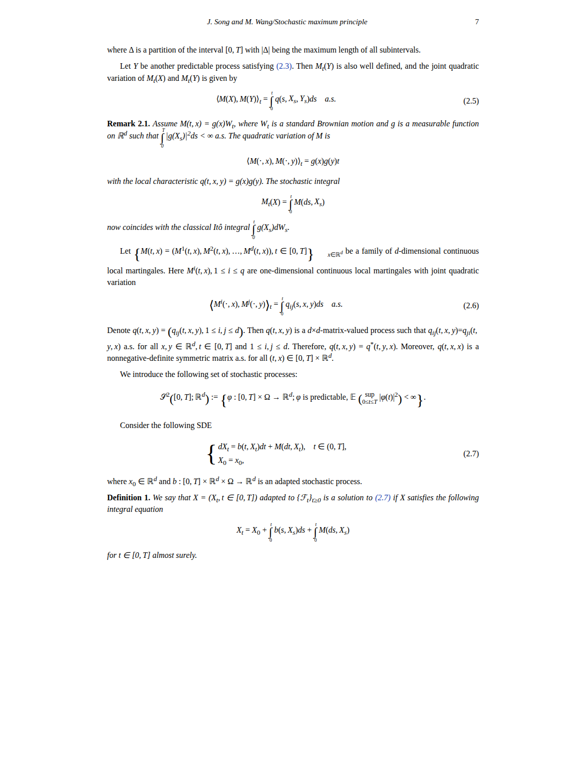J. Song and M. Wang/Stochastic maximum principle 7
where Δ is a partition of the interval [0, T] with |Δ| being the maximum length of all subintervals.
Let Y be another predictable process satisfying (2.3). Then Mt(Y) is also well defined, and the joint quadratic variation of Mt(X) and Mt(Y) is given by
⟨M(X), M(Y)⟩t = ∫0t q(s, Xs, Ys)ds a.s.
(2.5)
Remark 2.1. Assume M(t, x) = g(x)Wt, where Wt is a standard Brownian motion and g is a measurable function on ℝd such that ∫0T |g(Xs)|2ds < ∞ a.s. The quadratic variation of M is
⟨M(·, x), M(·, y)⟩t = g(x)g(y)t
with the local characteristic q(t, x, y) = g(x)g(y). The stochastic integral
Mt(X) = ∫0t M(ds, Xs)
now coincides with the classical Itô integral ∫0t g(Xs)dWs.
Let {M(t, x) = (M1(t, x), M2(t, x), …, Md(t, x)), t ∈ [0, T]} x∈ℝd be a family of d-dimensional continuous local martingales. Here Mi(t, x), 1 ≤ i ≤ q are one-dimensional continuous local martingales with joint quadratic variation
⟨Mi(·, x), Mj(·, y)⟩t = ∫0t qij(s, x, y)ds a.s.
(2.6)
Denote q(t, x, y) = (qij(t, x, y), 1 ≤ i, j ≤ d). Then q(t, x, y) is a d×d-matrix-valued process such that qij(t, x, y)=qji(t, y, x) a.s. for all x, y ∈ ℝd, t ∈ [0, T] and 1 ≤ i, j ≤ d. Therefore, q(t, x, y) = q*(t, y, x). Moreover, q(t, x, x) is a nonnegative-definite symmetric matrix a.s. for all (t, x) ∈ [0, T] × ℝd.
We introduce the following set of stochastic processes:
𝒮2([0, T]; ℝd) := {φ : [0, T] × Ω → ℝd; φ is predictable, 𝔼 (sup 0≤t≤T |φ(t)|2) < ∞}.
Consider the following SDE
{
dXt = b(t, Xt)dt + M(dt, Xt), t ∈ (0, T],
X0 = x0,
(2.7)
where x0 ∈ ℝd and b : [0, T] × ℝd × Ω → ℝd is an adapted stochastic process.
Definition 1. We say that X = (Xt, t ∈ [0, T]) adapted to {ℱt}t≥0 is a solution to (2.7) if X satisfies the following integral equation
Xt = X0 + ∫0t b(s, Xs)ds + ∫0t M(ds, Xs)
for t ∈ [0, T] almost surely.